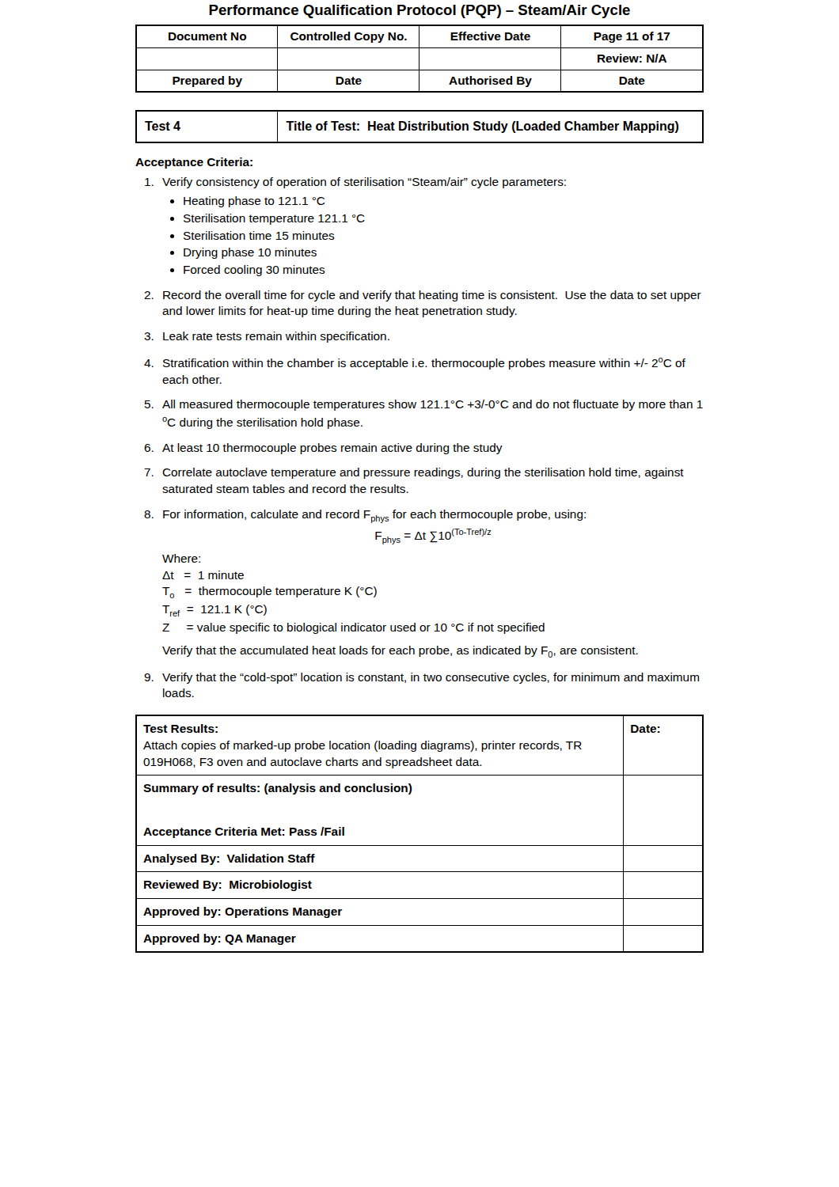Performance Qualification Protocol (PQP) – Steam/Air Cycle
| Document No | Controlled Copy No. | Effective Date | Page 11 of 17 |
| | | | Review: N/A |
| Prepared by | Date | Authorised By | Date |
| Test 4 | Title of Test: Heat Distribution Study (Loaded Chamber Mapping) |
Acceptance Criteria:
Verify consistency of operation of sterilisation “Steam/air” cycle parameters:
Heating phase to 121.1 °C
Sterilisation temperature 121.1 °C
Sterilisation time 15 minutes
Drying phase 10 minutes
Forced cooling 30 minutes
Record the overall time for cycle and verify that heating time is consistent. Use the data to set upper and lower limits for heat-up time during the heat penetration study.
Leak rate tests remain within specification.
Stratification within the chamber is acceptable i.e. thermocouple probes measure within +/- 2oC of each other.
All measured thermocouple temperatures show 121.1°C +3/-0°C and do not fluctuate by more than 1 oC during the sterilisation hold phase.
At least 10 thermocouple probes remain active during the study
Correlate autoclave temperature and pressure readings, during the sterilisation hold time, against saturated steam tables and record the results.
For information, calculate and record Fphys for each thermocouple probe, using:
Fphys = Δt ∑10(To-Tref)/z
Where:
Δt = 1 minute
To = thermocouple temperature K (°C)
Tref = 121.1 K (°C)
Z = value specific to biological indicator used or 10 °C if not specified
Verify that the accumulated heat loads for each probe, as indicated by F0, are consistent.
Verify that the “cold-spot” location is constant, in two consecutive cycles, for minimum and maximum loads.
| Test Results: Attach copies of marked-up probe location (loading diagrams), printer records, TR 019H068, F3 oven and autoclave charts and spreadsheet data. | Date: |
| Summary of results: (analysis and conclusion) Acceptance Criteria Met: Pass /Fail | |
| Analysed By: Validation Staff | |
| Reviewed By: Microbiologist | |
| Approved by: Operations Manager | |
| Approved by: QA Manager | |